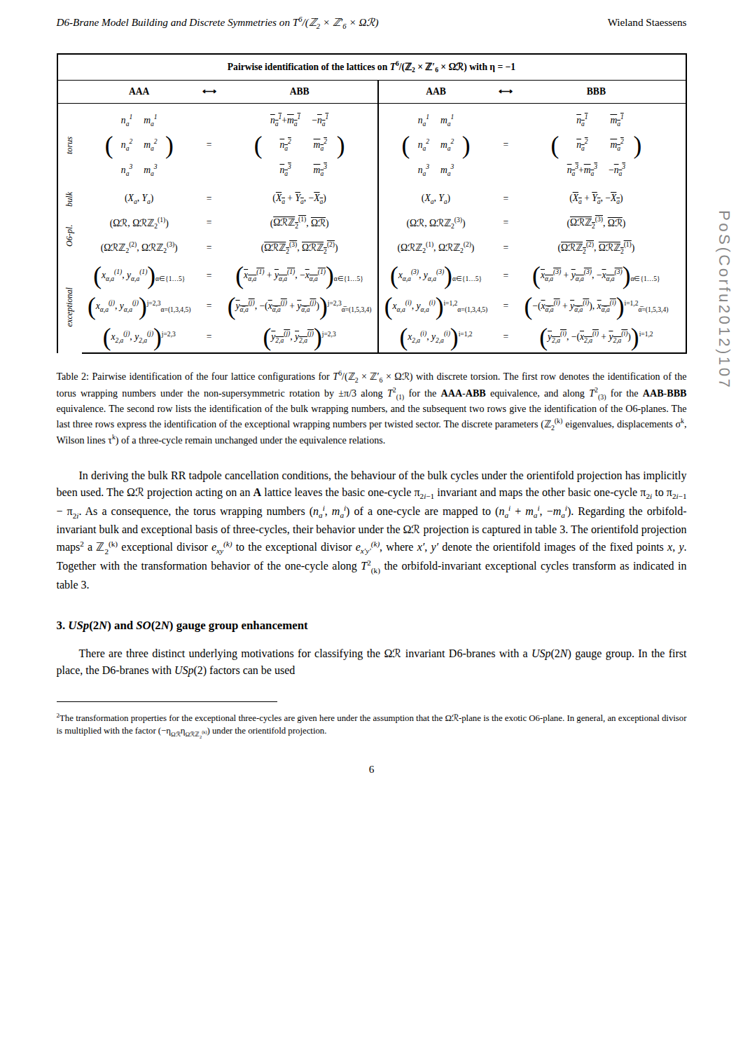PoS(Corfu2012)107
D6-Brane Model Building and Discrete Symmetries on T6/(ℤ2 × ℤ′6 × Ωℛ) Wieland Staessens
| Pairwise identification of the lattices on T 6 /(ℤ 2 × ℤ′ 6 × Ωℛ) with η = −1 |
| | AAA | ⟷ | ABB | AAB | ⟷ | BBB | |
| torus | ( / n a 1 / m a 1 / / n a 2 / m a 2 / / n a 3 / m a 3 / ) | = | ( / n a 1 + m a 1 / − n a 1 / / n a 2 / m a 2 / / n a 3 / m a 3 / ) | ( / n a 1 / m a 1 / / n a 2 / m a 2 / / n a 3 / m a 3 / ) | = | ( / n a 1 / m a 1 / / n a 2 / m a 2 / / n a 3 + m a 3 / − n a 3 / ) | |
| bulk | ( X a , Y a ) | = | ( X a + Y a , − X a ) | ( X a , Y a ) | = | ( X a + Y a , − X a ) | |
| O6-pl. | (Ωℛ, Ωℛℤ 2 (1) ) | = | ( Ωℛℤ 2 (1) , Ωℛ ) | (Ωℛ, Ωℛℤ 2 (3) ) | = | ( Ωℛℤ 2 (3) , Ωℛ ) | |
| (Ωℛℤ 2 (2) , Ωℛℤ 2 (3) ) | = | ( Ωℛℤ 2 (3) , Ωℛℤ 2 (2) ) | (Ωℛℤ 2 (1) , Ωℛℤ 2 (2) ) | = | ( Ωℛℤ 2 (2) , Ωℛℤ 2 (1) ) | |
| exceptional | ( x α,a (1) , y α,a (1) ) α∈{1…5} | = | ( x α,a (1) + y α,a (1) , − x α,a (1) ) α∈{1…5} | ( x α,a (3) , y α,a (3) ) α∈{1…5} | = | ( x α,a (3) + y α,a (3) , − x α,a (3) ) α∈{1…5} | |
| ( x α,a (j) , y α,a (j) ) j=2,3 α=(1,3,4,5) | = | ( y α̅,a (j) , −( x α̅,a (j) + y α̅,a (j) ) ) j=2,3 α̅=(1,5,3,4) | ( x α,a (i) , y α,a (i) ) i=1,2 α=(1,3,4,5) | = | ( −( x α̅,a (i) + y α̅,a (i) ), x α̅,a (i) ) i=1,2 α̅=(1,5,3,4) | |
| ( x 2,a (j) , y 2,a (j) ) j=2,3 | = | ( y 2,a (j) , y 2,a (j) ) j=2,3 | ( x 2,a (i) , y 2,a (i) ) i=1,2 | = | ( y 2,a (i) , −( x 2,a (i) + y 2,a (i) ) ) i=1,2 | |
Table 2: Pairwise identification of the four lattice configurations for T6/(ℤ2 × ℤ′6 × Ωℛ) with discrete torsion. The first row denotes the identification of the torus wrapping numbers under the non-supersymmetric rotation by ±π/3 along T2(1) for the AAA-ABB equivalence, and along T2(3) for the AAB-BBB equivalence. The second row lists the identification of the bulk wrapping numbers, and the subsequent two rows give the identification of the O6-planes. The last three rows express the identification of the exceptional wrapping numbers per twisted sector. The discrete parameters (ℤ2(k) eigenvalues, displacements σk, Wilson lines τk) of a three-cycle remain unchanged under the equivalence relations.
In deriving the bulk RR tadpole cancellation conditions, the behaviour of the bulk cycles under the orientifold projection has implicitly been used. The Ωℛ projection acting on an A lattice leaves the basic one-cycle π2i−1 invariant and maps the other basic one-cycle π2i to π2i−1 − π2i. As a consequence, the torus wrapping numbers (nai, mai) of a one-cycle are mapped to (nai + mai, −mai). Regarding the orbifold-invariant bulk and exceptional basis of three-cycles, their behavior under the Ωℛ projection is captured in table 3. The orientifold projection maps2 a ℤ2(k) exceptional divisor exy(k) to the exceptional divisor ex′y′(k), where x′, y′ denote the orientifold images of the fixed points x, y. Together with the transformation behavior of the one-cycle along T2(k) the orbifold-invariant exceptional cycles transform as indicated in table 3.
3. USp(2N) and SO(2N) gauge group enhancement
There are three distinct underlying motivations for classifying the Ωℛ invariant D6-branes with a USp(2N) gauge group. In the first place, the D6-branes with USp(2) factors can be used
2The transformation properties for the exceptional three-cycles are given here under the assumption that the Ωℛ-plane is the exotic O6-plane. In general, an exceptional divisor is multiplied with the factor (−ηΩℛηΩℛℤ2(k)) under the orientifold projection.
6